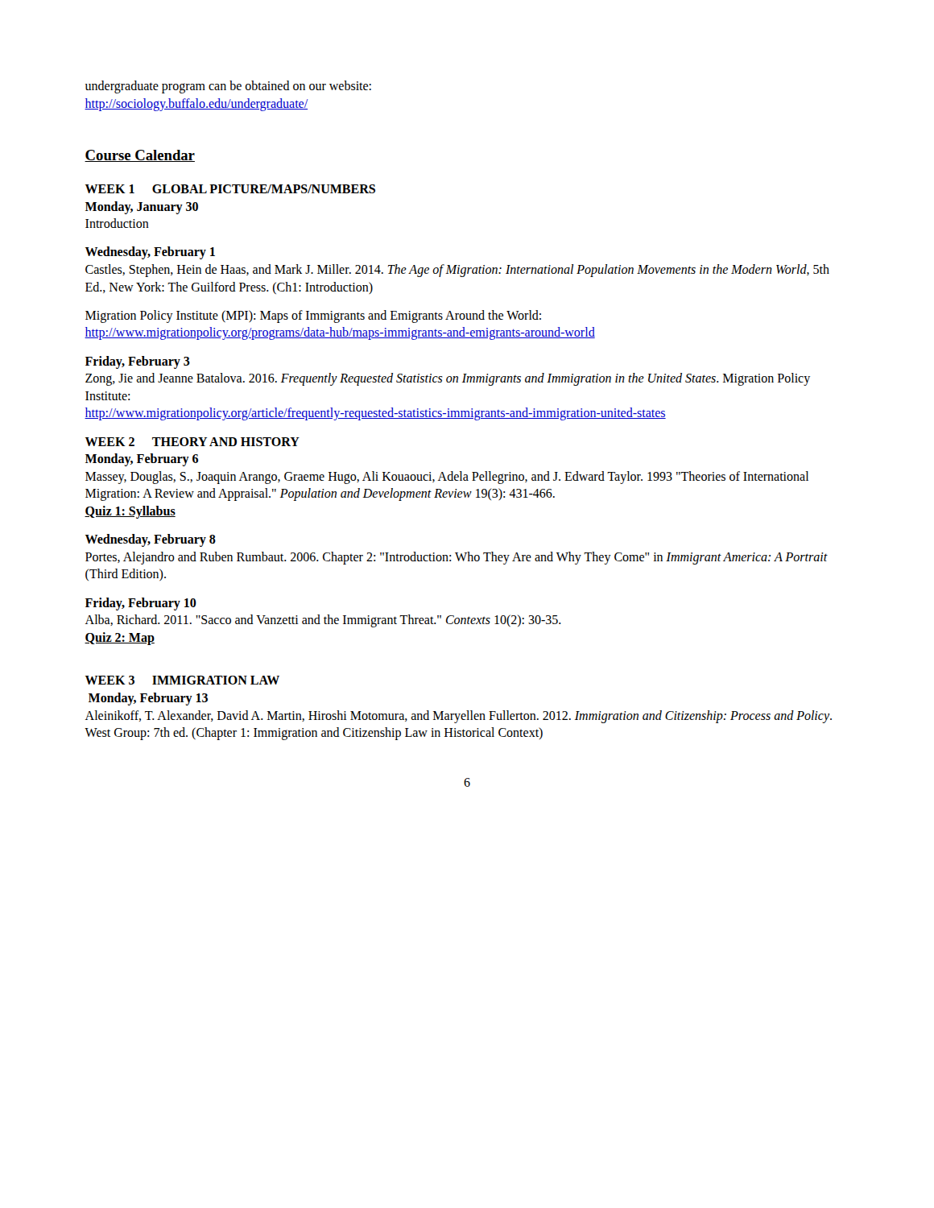undergraduate program can be obtained on our website:
http://sociology.buffalo.edu/undergraduate/
Course Calendar
WEEK 1 GLOBAL PICTURE/MAPS/NUMBERS
Monday, January 30
Introduction
Wednesday, February 1
Castles, Stephen, Hein de Haas, and Mark J. Miller. 2014. The Age of Migration: International Population Movements in the Modern World, 5th Ed., New York: The Guilford Press. (Ch1: Introduction)
Migration Policy Institute (MPI): Maps of Immigrants and Emigrants Around the World:
http://www.migrationpolicy.org/programs/data-hub/maps-immigrants-and-emigrants-around-world
Friday, February 3
Zong, Jie and Jeanne Batalova. 2016. Frequently Requested Statistics on Immigrants and Immigration in the United States. Migration Policy Institute:
http://www.migrationpolicy.org/article/frequently-requested-statistics-immigrants-and-immigration-united-states
WEEK 2 THEORY AND HISTORY
Monday, February 6
Massey, Douglas, S., Joaquin Arango, Graeme Hugo, Ali Kouaouci, Adela Pellegrino, and J. Edward Taylor. 1993 "Theories of International Migration: A Review and Appraisal." Population and Development Review 19(3): 431-466.
Quiz 1: Syllabus
Wednesday, February 8
Portes, Alejandro and Ruben Rumbaut. 2006. Chapter 2: "Introduction: Who They Are and Why They Come" in Immigrant America: A Portrait (Third Edition).
Friday, February 10
Alba, Richard. 2011. "Sacco and Vanzetti and the Immigrant Threat." Contexts 10(2): 30-35.
Quiz 2: Map
WEEK 3 IMMIGRATION LAW
Monday, February 13
Aleinikoff, T. Alexander, David A. Martin, Hiroshi Motomura, and Maryellen Fullerton. 2012. Immigration and Citizenship: Process and Policy. West Group: 7th ed. (Chapter 1: Immigration and Citizenship Law in Historical Context)
6